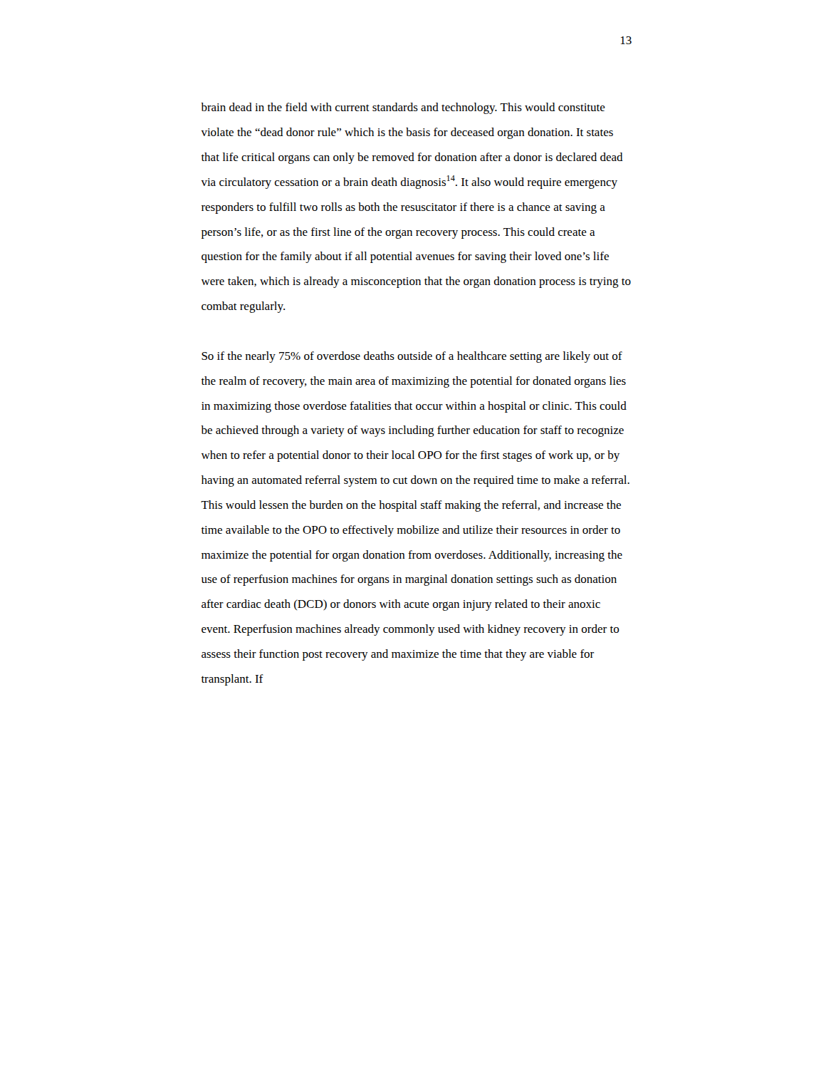13
brain dead in the field with current standards and technology. This would constitute violate the “dead donor rule” which is the basis for deceased organ donation. It states that life critical organs can only be removed for donation after a donor is declared dead via circulatory cessation or a brain death diagnosis14. It also would require emergency responders to fulfill two rolls as both the resuscitator if there is a chance at saving a person’s life, or as the first line of the organ recovery process. This could create a question for the family about if all potential avenues for saving their loved one’s life were taken, which is already a misconception that the organ donation process is trying to combat regularly.
So if the nearly 75% of overdose deaths outside of a healthcare setting are likely out of the realm of recovery, the main area of maximizing the potential for donated organs lies in maximizing those overdose fatalities that occur within a hospital or clinic. This could be achieved through a variety of ways including further education for staff to recognize when to refer a potential donor to their local OPO for the first stages of work up, or by having an automated referral system to cut down on the required time to make a referral. This would lessen the burden on the hospital staff making the referral, and increase the time available to the OPO to effectively mobilize and utilize their resources in order to maximize the potential for organ donation from overdoses. Additionally, increasing the use of reperfusion machines for organs in marginal donation settings such as donation after cardiac death (DCD) or donors with acute organ injury related to their anoxic event. Reperfusion machines already commonly used with kidney recovery in order to assess their function post recovery and maximize the time that they are viable for transplant. If